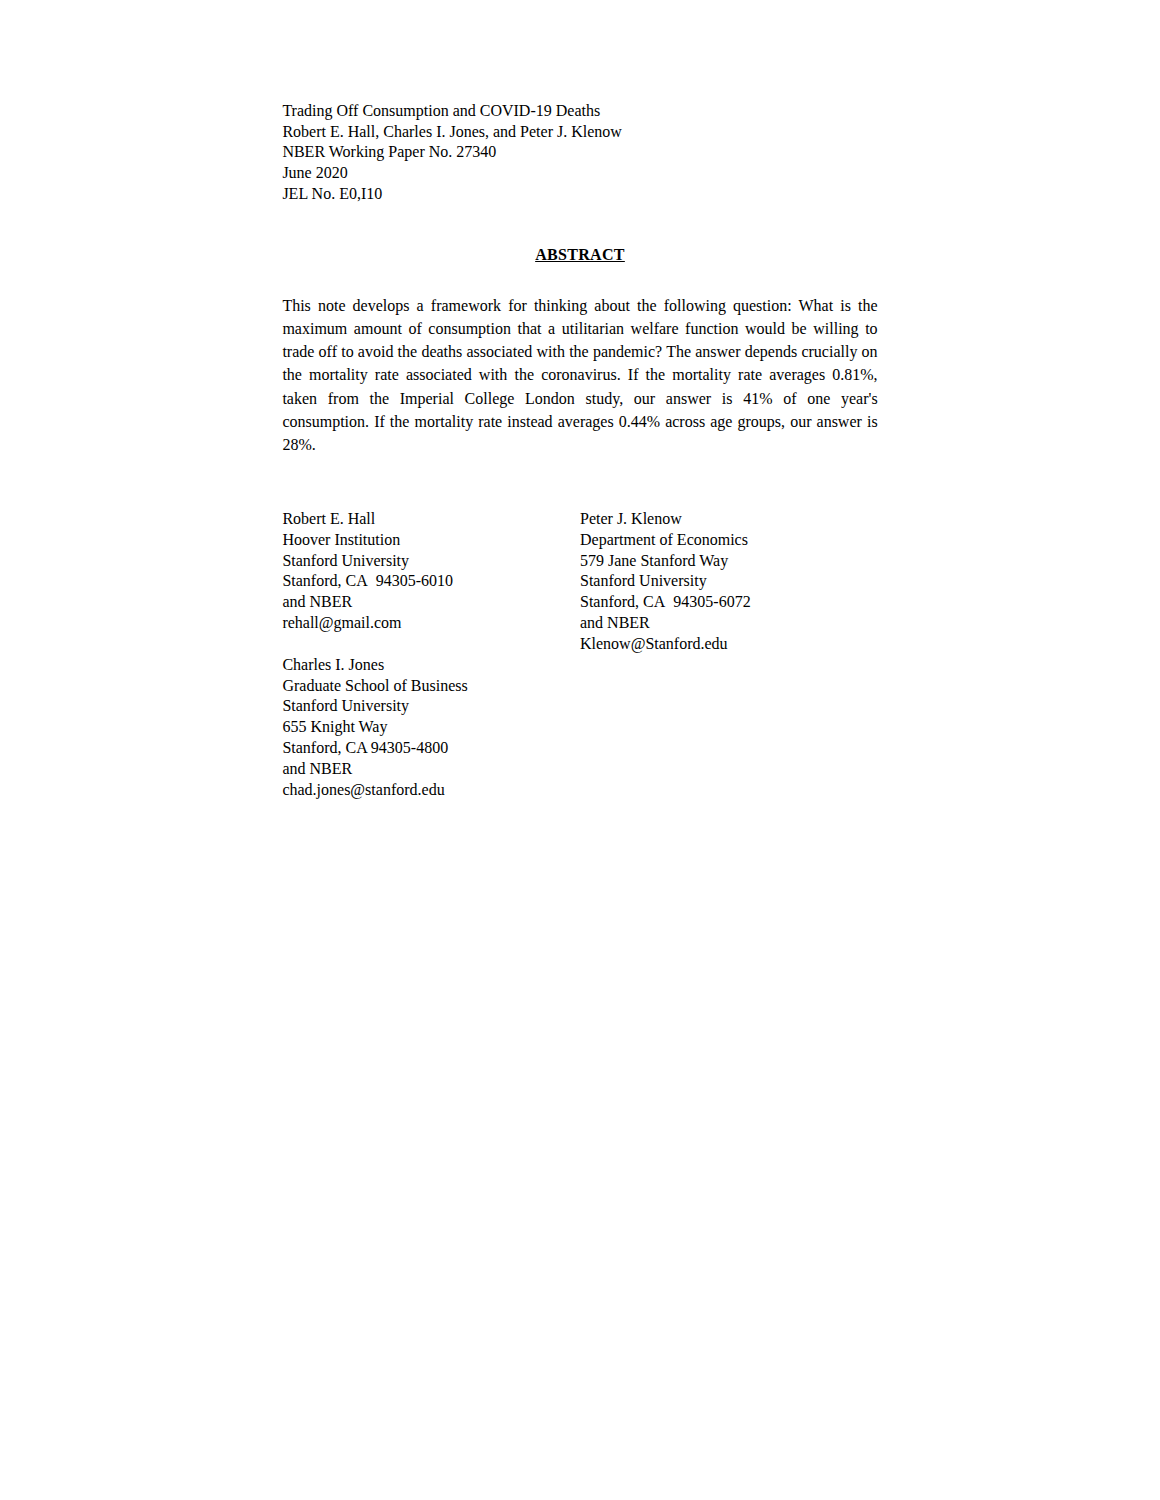Trading Off Consumption and COVID-19 Deaths
Robert E. Hall, Charles I. Jones, and Peter J. Klenow
NBER Working Paper No. 27340
June 2020
JEL No. E0,I10
ABSTRACT
This note develops a framework for thinking about the following question: What is the maximum amount of consumption that a utilitarian welfare function would be willing to trade off to avoid the deaths associated with the pandemic? The answer depends crucially on the mortality rate associated with the coronavirus. If the mortality rate averages 0.81%, taken from the Imperial College London study, our answer is 41% of one year's consumption. If the mortality rate instead averages 0.44% across age groups, our answer is 28%.
| Robert E. Hall Hoover Institution Stanford University Stanford, CA 94305-6010 and NBER rehall@gmail.com Charles I. Jones Graduate School of Business Stanford University 655 Knight Way Stanford, CA 94305-4800 and NBER chad.jones@stanford.edu | Peter J. Klenow Department of Economics 579 Jane Stanford Way Stanford University Stanford, CA 94305-6072 and NBER Klenow@Stanford.edu |